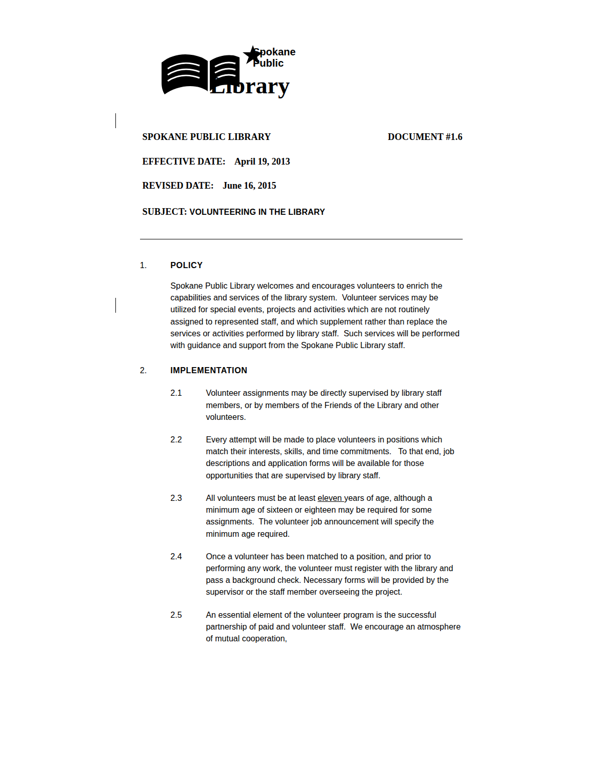Spokane Public Library
SPOKANE PUBLIC LIBRARY DOCUMENT #1.6
EFFECTIVE DATE: April 19, 2013
REVISED DATE: June 16, 2015
SUBJECT: VOLUNTEERING IN THE LIBRARY
1.
POLICY
Spokane Public Library welcomes and encourages volunteers to enrich the capabilities and services of the library system. Volunteer services may be utilized for special events, projects and activities which are not routinely assigned to represented staff, and which supplement rather than replace the services or activities performed by library staff. Such services will be performed with guidance and support from the Spokane Public Library staff.
2.
IMPLEMENTATION
2.1
Volunteer assignments may be directly supervised by library staff members, or by members of the Friends of the Library and other volunteers.
2.2
Every attempt will be made to place volunteers in positions which match their interests, skills, and time commitments. To that end, job descriptions and application forms will be available for those opportunities that are supervised by library staff.
2.3
All volunteers must be at least eleven years of age, although a minimum age of sixteen or eighteen may be required for some assignments. The volunteer job announcement will specify the minimum age required.
2.4
Once a volunteer has been matched to a position, and prior to performing any work, the volunteer must register with the library and pass a background check. Necessary forms will be provided by the supervisor or the staff member overseeing the project.
2.5
An essential element of the volunteer program is the successful partnership of paid and volunteer staff. We encourage an atmosphere of mutual cooperation,